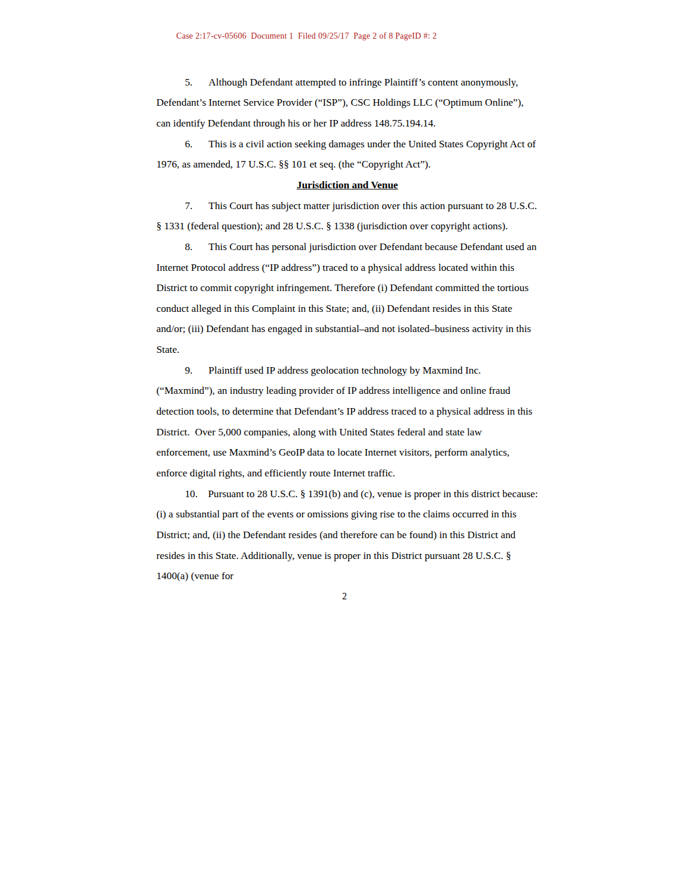Case 2:17-cv-05606 Document 1 Filed 09/25/17 Page 2 of 8 PageID #: 2
5. Although Defendant attempted to infringe Plaintiff’s content anonymously, Defendant’s Internet Service Provider (“ISP”), CSC Holdings LLC (“Optimum Online”), can identify Defendant through his or her IP address 148.75.194.14.
6. This is a civil action seeking damages under the United States Copyright Act of 1976, as amended, 17 U.S.C. §§ 101 et seq. (the “Copyright Act”).
Jurisdiction and Venue
7. This Court has subject matter jurisdiction over this action pursuant to 28 U.S.C. § 1331 (federal question); and 28 U.S.C. § 1338 (jurisdiction over copyright actions).
8. This Court has personal jurisdiction over Defendant because Defendant used an Internet Protocol address (“IP address”) traced to a physical address located within this District to commit copyright infringement. Therefore (i) Defendant committed the tortious conduct alleged in this Complaint in this State; and, (ii) Defendant resides in this State and/or; (iii) Defendant has engaged in substantial–and not isolated–business activity in this State.
9. Plaintiff used IP address geolocation technology by Maxmind Inc. (“Maxmind”), an industry leading provider of IP address intelligence and online fraud detection tools, to determine that Defendant’s IP address traced to a physical address in this District. Over 5,000 companies, along with United States federal and state law enforcement, use Maxmind’s GeoIP data to locate Internet visitors, perform analytics, enforce digital rights, and efficiently route Internet traffic.
10. Pursuant to 28 U.S.C. § 1391(b) and (c), venue is proper in this district because: (i) a substantial part of the events or omissions giving rise to the claims occurred in this District; and, (ii) the Defendant resides (and therefore can be found) in this District and resides in this State. Additionally, venue is proper in this District pursuant 28 U.S.C. § 1400(a) (venue for
2